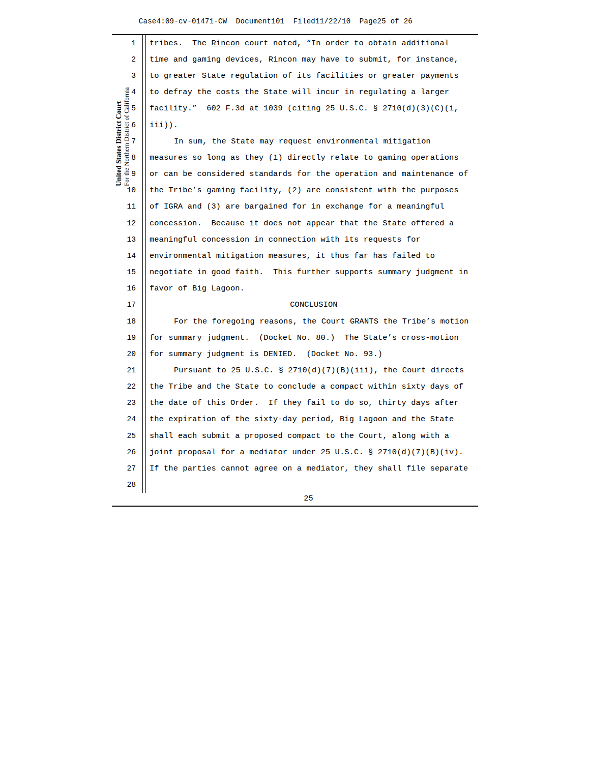Case4:09-cv-01471-CW Document101 Filed11/22/10 Page25 of 26
United States District Court For the Northern District of California
1
2
3
4
5
6
7
8
9
10
11
12
13
14
15
16
17
18
19
20
21
22
23
24
25
26
27
28
tribes. The Rincon court noted, “In order to obtain additional
time and gaming devices, Rincon may have to submit, for instance,
to greater State regulation of its facilities or greater payments
to defray the costs the State will incur in regulating a larger
facility.” 602 F.3d at 1039 (citing 25 U.S.C. § 2710(d)(3)(C)(i,
iii)).
In sum, the State may request environmental mitigation
measures so long as they (1) directly relate to gaming operations
or can be considered standards for the operation and maintenance of
the Tribe’s gaming facility, (2) are consistent with the purposes
of IGRA and (3) are bargained for in exchange for a meaningful
concession. Because it does not appear that the State offered a
meaningful concession in connection with its requests for
environmental mitigation measures, it thus far has failed to
negotiate in good faith. This further supports summary judgment in
favor of Big Lagoon.
CONCLUSION
For the foregoing reasons, the Court GRANTS the Tribe’s motion
for summary judgment. (Docket No. 80.) The State’s cross-motion
for summary judgment is DENIED. (Docket No. 93.)
Pursuant to 25 U.S.C. § 2710(d)(7)(B)(iii), the Court directs
the Tribe and the State to conclude a compact within sixty days of
the date of this Order. If they fail to do so, thirty days after
the expiration of the sixty-day period, Big Lagoon and the State
shall each submit a proposed compact to the Court, along with a
joint proposal for a mediator under 25 U.S.C. § 2710(d)(7)(B)(iv).
If the parties cannot agree on a mediator, they shall file separate
25